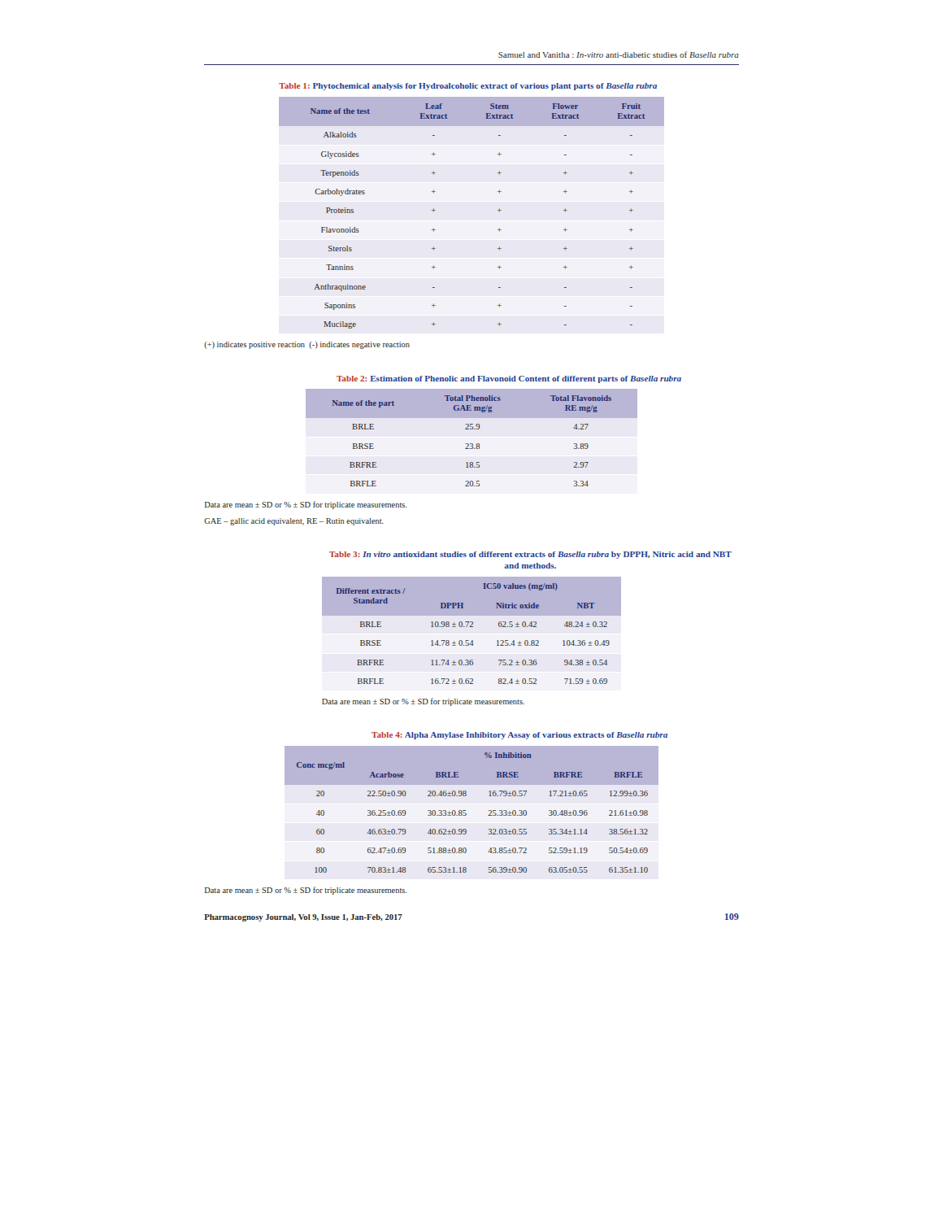Samuel and Vanitha : In-vitro anti-diabetic studies of Basella rubra
Table 1: Phytochemical analysis for Hydroalcoholic extract of various plant parts of Basella rubra
| Name of the test | Leaf Extract | Stem Extract | Flower Extract | Fruit Extract |
| --- | --- | --- | --- | --- |
| Alkaloids | - | - | - | - |
| Glycosides | + | + | - | - |
| Terpenoids | + | + | + | + |
| Carbohydrates | + | + | + | + |
| Proteins | + | + | + | + |
| Flavonoids | + | + | + | + |
| Sterols | + | + | + | + |
| Tannins | + | + | + | + |
| Anthraquinone | - | - | - | - |
| Saponins | + | + | - | - |
| Mucilage | + | + | - | - |
(+) indicates positive reaction (-) indicates negative reaction
Table 2: Estimation of Phenolic and Flavonoid Content of different parts of Basella rubra
| Name of the part | Total Phenolics GAE mg/g | Total Flavonoids RE mg/g |
| --- | --- | --- |
| BRLE | 25.9 | 4.27 |
| BRSE | 23.8 | 3.89 |
| BRFRE | 18.5 | 2.97 |
| BRFLE | 20.5 | 3.34 |
Data are mean ± SD or % ± SD for triplicate measurements.
GAE – gallic acid equivalent, RE – Rutin equivalent.
Table 3: In vitro antioxidant studies of different extracts of Basella rubra by DPPH, Nitric acid and NBT and methods.
| Different extracts / Standard | IC50 values (mg/ml) |
| --- | --- |
| DPPH | Nitric oxide | NBT |
| BRLE | 10.98 ± 0.72 | 62.5 ± 0.42 | 48.24 ± 0.32 |
| BRSE | 14.78 ± 0.54 | 125.4 ± 0.82 | 104.36 ± 0.49 |
| BRFRE | 11.74 ± 0.36 | 75.2 ± 0.36 | 94.38 ± 0.54 |
| BRFLE | 16.72 ± 0.62 | 82.4 ± 0.52 | 71.59 ± 0.69 |
Data are mean ± SD or % ± SD for triplicate measurements.
Table 4: Alpha Amylase Inhibitory Assay of various extracts of Basella rubra
| Conc mcg/ml | % Inhibition |
| --- | --- |
| Acarbose | BRLE | BRSE | BRFRE | BRFLE |
| 20 | 22.50±0.90 | 20.46±0.98 | 16.79±0.57 | 17.21±0.65 | 12.99±0.36 |
| 40 | 36.25±0.69 | 30.33±0.85 | 25.33±0.30 | 30.48±0.96 | 21.61±0.98 |
| 60 | 46.63±0.79 | 40.62±0.99 | 32.03±0.55 | 35.34±1.14 | 38.56±1.32 |
| 80 | 62.47±0.69 | 51.88±0.80 | 43.85±0.72 | 52.59±1.19 | 50.54±0.69 |
| 100 | 70.83±1.48 | 65.53±1.18 | 56.39±0.90 | 63.05±0.55 | 61.35±1.10 |
Data are mean ± SD or % ± SD for triplicate measurements.
Pharmacognosy Journal, Vol 9, Issue 1, Jan-Feb, 2017
109